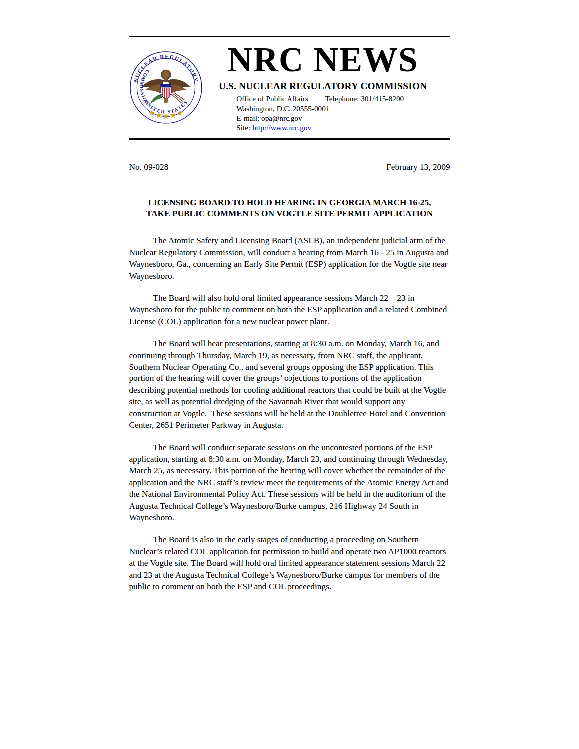NUCLEAR REGULATORY UNITED STATES COMMISSION
NRC NEWS
U.S. NUCLEAR REGULATORY COMMISSION
Office of Public Affairs Telephone: 301/415-8200
Washington, D.C. 20555-0001
E-mail: opa@nrc.gov
Site: http://www.nrc.gov
No. 09-028 February 13, 2009
Licensing Board to Hold Hearing in Georgia March 16-25,
Take Public Comments on Vogtle Site Permit Application
The Atomic Safety and Licensing Board (ASLB), an independent judicial arm of the Nuclear Regulatory Commission, will conduct a hearing from March 16 - 25 in Augusta and Waynesboro, Ga., concerning an Early Site Permit (ESP) application for the Vogtle site near Waynesboro.
The Board will also hold oral limited appearance sessions March 22 – 23 in Waynesboro for the public to comment on both the ESP application and a related Combined License (COL) application for a new nuclear power plant.
The Board will hear presentations, starting at 8:30 a.m. on Monday, March 16, and continuing through Thursday, March 19, as necessary, from NRC staff, the applicant, Southern Nuclear Operating Co., and several groups opposing the ESP application. This portion of the hearing will cover the groups’ objections to portions of the application describing potential methods for cooling additional reactors that could be built at the Vogtle site, as well as potential dredging of the Savannah River that would support any construction at Vogtle. These sessions will be held at the Doubletree Hotel and Convention Center, 2651 Perimeter Parkway in Augusta.
The Board will conduct separate sessions on the uncontested portions of the ESP application, starting at 8:30 a.m. on Monday, March 23, and continuing through Wednesday, March 25, as necessary. This portion of the hearing will cover whether the remainder of the application and the NRC staff’s review meet the requirements of the Atomic Energy Act and the National Environmental Policy Act. These sessions will be held in the auditorium of the Augusta Technical College’s Waynesboro/Burke campus, 216 Highway 24 South in Waynesboro.
The Board is also in the early stages of conducting a proceeding on Southern Nuclear’s related COL application for permission to build and operate two AP1000 reactors at the Vogtle site. The Board will hold oral limited appearance statement sessions March 22 and 23 at the Augusta Technical College’s Waynesboro/Burke campus for members of the public to comment on both the ESP and COL proceedings.